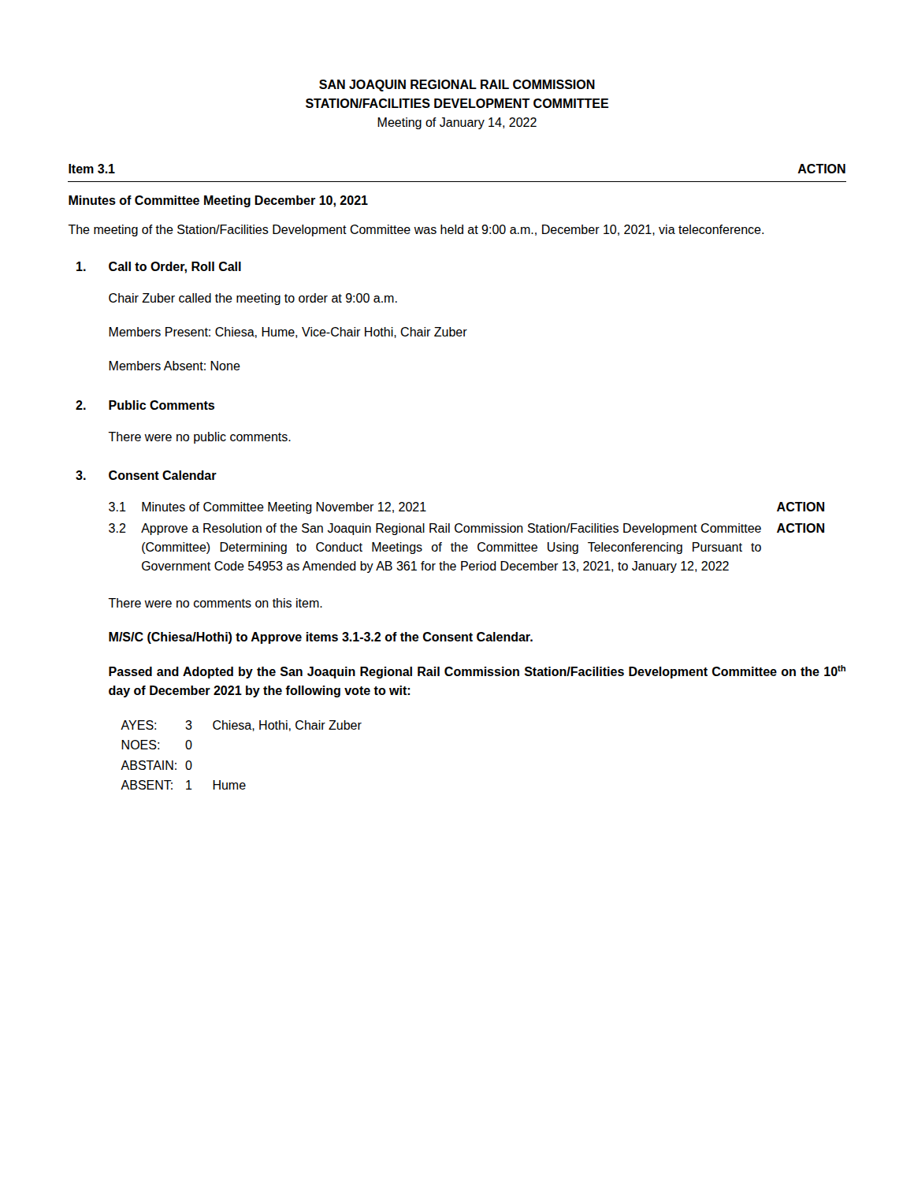SAN JOAQUIN REGIONAL RAIL COMMISSION STATION/FACILITIES DEVELOPMENT COMMITTEE Meeting of January 14, 2022
Item 3.1 ACTION
Minutes of Committee Meeting December 10, 2021
The meeting of the Station/Facilities Development Committee was held at 9:00 a.m., December 10, 2021, via teleconference.
Call to Order, Roll Call
Chair Zuber called the meeting to order at 9:00 a.m.
Members Present: Chiesa, Hume, Vice-Chair Hothi, Chair Zuber
Members Absent: None
Public Comments
There were no public comments.
Consent Calendar
3.1 Minutes of Committee Meeting November 12, 2021 ACTION
3.2 Approve a Resolution of the San Joaquin Regional Rail Commission Station/Facilities Development Committee (Committee) Determining to Conduct Meetings of the Committee Using Teleconferencing Pursuant to Government Code 54953 as Amended by AB 361 for the Period December 13, 2021, to January 12, 2022 ACTION
There were no comments on this item.
M/S/C (Chiesa/Hothi) to Approve items 3.1-3.2 of the Consent Calendar.
Passed and Adopted by the San Joaquin Regional Rail Commission Station/Facilities Development Committee on the 10th day of December 2021 by the following vote to wit:
| AYES: | 3 | Chiesa, Hothi, Chair Zuber |
| NOES: | 0 | |
| ABSTAIN: | 0 | |
| ABSENT: | 1 | Hume |